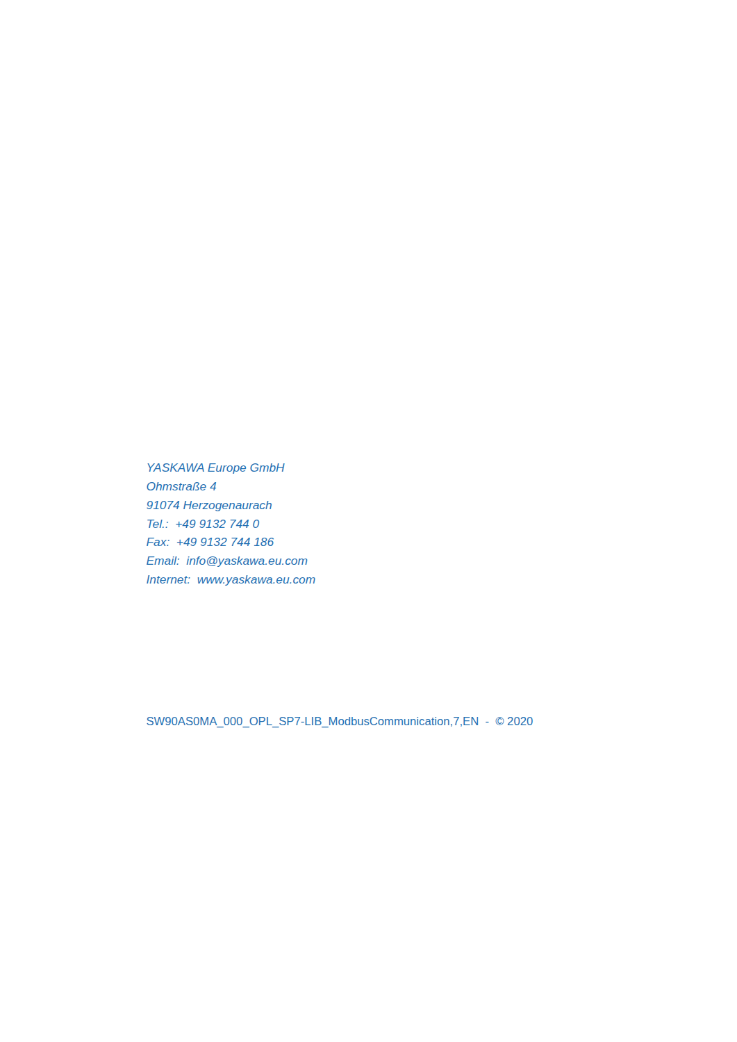YASKAWA Europe GmbH
Ohmstraße 4
91074 Herzogenaurach
Tel.: +49 9132 744 0
Fax: +49 9132 744 186
Email: info@yaskawa.eu.com
Internet: www.yaskawa.eu.com
SW90AS0MA_000_OPL_SP7-LIB_ModbusCommunication,7,EN - © 2020